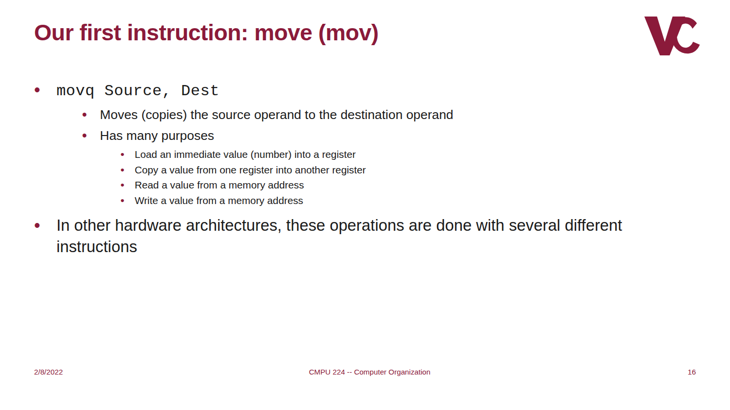Our first instruction: move (mov)
movq Source, Dest
Moves (copies) the source operand to the destination operand
Has many purposes
Load an immediate value (number) into a register
Copy a value from one register into another register
Read a value from a memory address
Write a value from a memory address
In other hardware architectures, these operations are done with several different instructions
2/8/2022
CMPU 224 -- Computer Organization
16